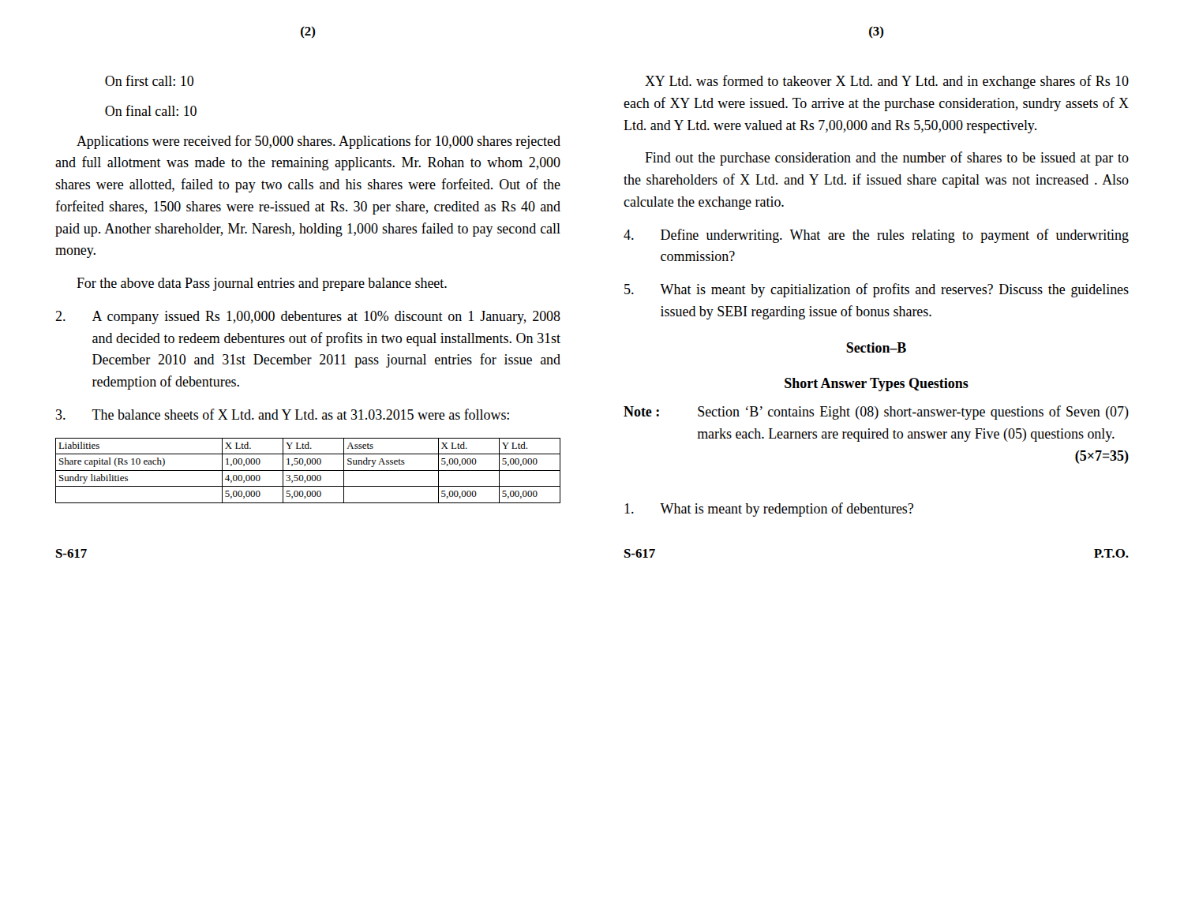(2)
On first call: 10
On final call: 10
Applications were received for 50,000 shares. Applications for 10,000 shares rejected and full allotment was made to the remaining applicants. Mr. Rohan to whom 2,000 shares were allotted, failed to pay two calls and his shares were forfeited. Out of the forfeited shares, 1500 shares were re-issued at Rs. 30 per share, credited as Rs 40 and paid up. Another shareholder, Mr. Naresh, holding 1,000 shares failed to pay second call money.
For the above data Pass journal entries and prepare balance sheet.
2. A company issued Rs 1,00,000 debentures at 10% discount on 1 January, 2008 and decided to redeem debentures out of profits in two equal installments. On 31st December 2010 and 31st December 2011 pass journal entries for issue and redemption of debentures.
3. The balance sheets of X Ltd. and Y Ltd. as at 31.03.2015 were as follows:
| Liabilities | X Ltd. | Y Ltd. | Assets | X Ltd. | Y Ltd. |
| Share capital (Rs 10 each) | 1,00,000 | 1,50,000 | Sundry Assets | 5,00,000 | 5,00,000 |
| Sundry liabilities | 4,00,000 | 3,50,000 | | | |
| | 5,00,000 | 5,00,000 | | 5,00,000 | 5,00,000 |
S-617
(3)
XY Ltd. was formed to takeover X Ltd. and Y Ltd. and in exchange shares of Rs 10 each of XY Ltd were issued. To arrive at the purchase consideration, sundry assets of X Ltd. and Y Ltd. were valued at Rs 7,00,000 and Rs 5,50,000 respectively.
Find out the purchase consideration and the number of shares to be issued at par to the shareholders of X Ltd. and Y Ltd. if issued share capital was not increased . Also calculate the exchange ratio.
4. Define underwriting. What are the rules relating to payment of underwriting commission?
5. What is meant by capitialization of profits and reserves? Discuss the guidelines issued by SEBI regarding issue of bonus shares.
Section–B
Short Answer Types Questions
Note : Section ‘B’ contains Eight (08) short-answer-type questions of Seven (07) marks each. Learners are required to answer any Five (05) questions only. (5×7=35)
1. What is meant by redemption of debentures?
S-617 P.T.O.